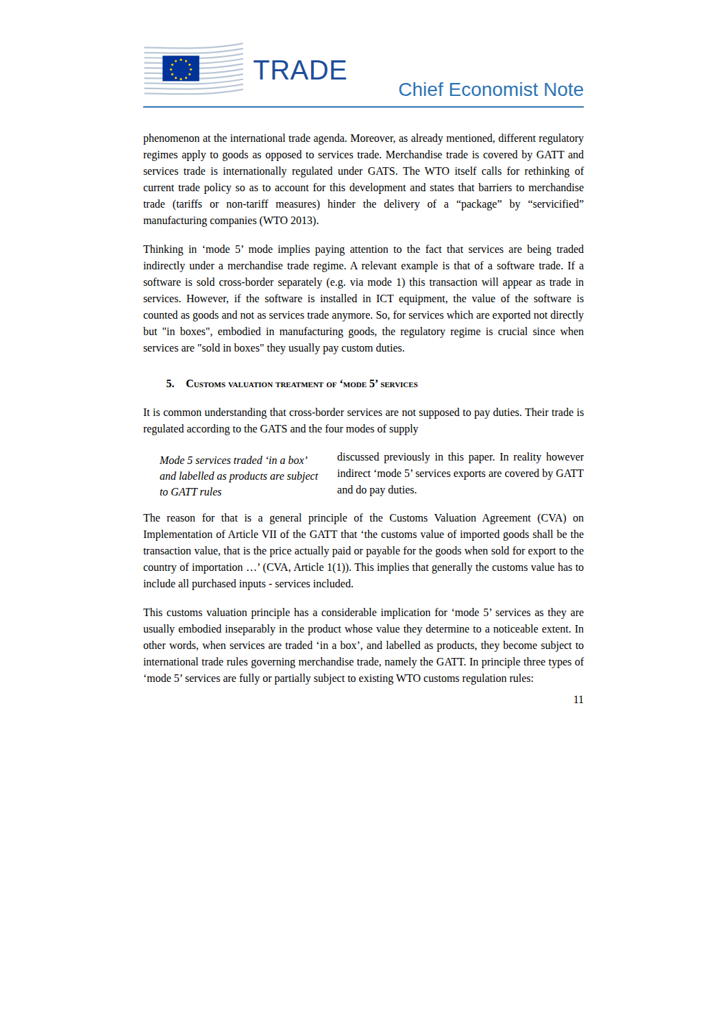TRADE
Chief Economist Note
phenomenon at the international trade agenda. Moreover, as already mentioned, different regulatory regimes apply to goods as opposed to services trade. Merchandise trade is covered by GATT and services trade is internationally regulated under GATS. The WTO itself calls for rethinking of current trade policy so as to account for this development and states that barriers to merchandise trade (tariffs or non-tariff measures) hinder the delivery of a “package” by “servicified” manufacturing companies (WTO 2013).
Thinking in ‘mode 5’ mode implies paying attention to the fact that services are being traded indirectly under a merchandise trade regime. A relevant example is that of a software trade. If a software is sold cross-border separately (e.g. via mode 1) this transaction will appear as trade in services. However, if the software is installed in ICT equipment, the value of the software is counted as goods and not as services trade anymore. So, for services which are exported not directly but "in boxes", embodied in manufacturing goods, the regulatory regime is crucial since when services are "sold in boxes" they usually pay custom duties.
5. Customs valuation treatment of ‘mode 5’ services
It is common understanding that cross-border services are not supposed to pay duties. Their trade is regulated according to the GATS and the four modes of supply
Mode 5 services traded ‘in a box’ and labelled as products are subject to GATT rules
discussed previously in this paper. In reality however indirect ‘mode 5’ services exports are covered by GATT and do pay duties.
The reason for that is a general principle of the Customs Valuation Agreement (CVA) on Implementation of Article VII of the GATT that ‘the customs value of imported goods shall be the transaction value, that is the price actually paid or payable for the goods when sold for export to the country of importation …’ (CVA, Article 1(1)). This implies that generally the customs value has to include all purchased inputs - services included.
This customs valuation principle has a considerable implication for ‘mode 5’ services as they are usually embodied inseparably in the product whose value they determine to a noticeable extent. In other words, when services are traded ‘in a box’, and labelled as products, they become subject to international trade rules governing merchandise trade, namely the GATT. In principle three types of ‘mode 5’ services are fully or partially subject to existing WTO customs regulation rules:
11